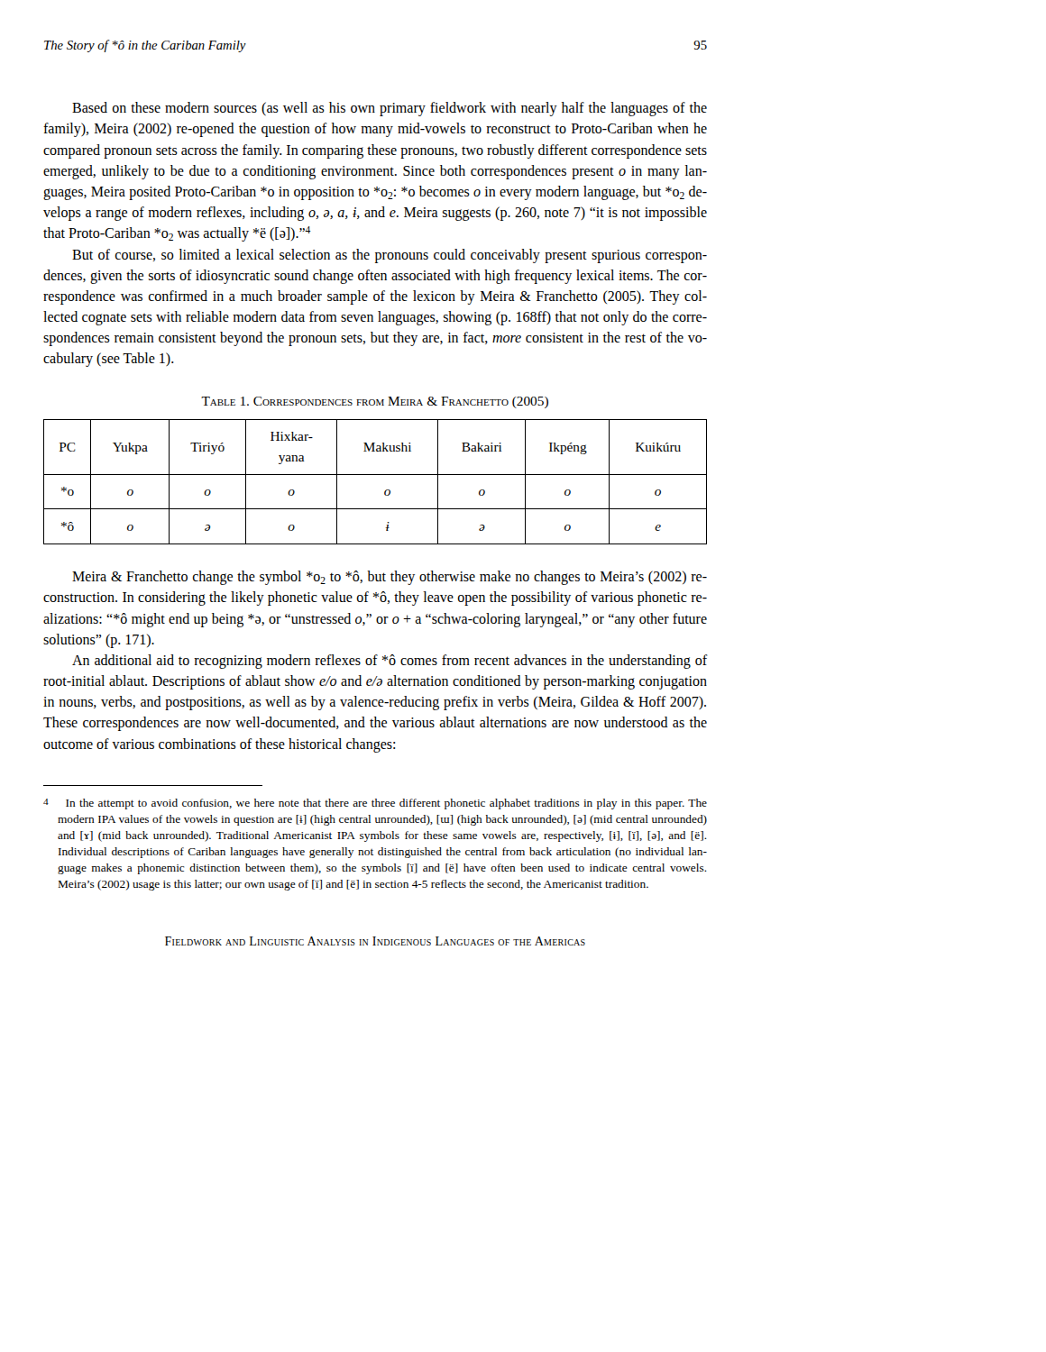The Story of *ô in the Cariban Family 95
Based on these modern sources (as well as his own primary fieldwork with nearly half the languages of the family), Meira (2002) re-opened the question of how many mid-vowels to reconstruct to Proto-Cariban when he compared pronoun sets across the family. In comparing these pronouns, two robustly different correspondence sets emerged, unlikely to be due to a conditioning environment. Since both correspondences present o in many languages, Meira posited Proto-Cariban *o in opposition to *o2: *o becomes o in every modern language, but *o2 develops a range of modern reflexes, including o, ə, a, ɨ, and e. Meira suggests (p. 260, note 7) “it is not impossible that Proto-Cariban *o2 was actually *ë ([ə]).”4
But of course, so limited a lexical selection as the pronouns could conceivably present spurious correspondences, given the sorts of idiosyncratic sound change often associated with high frequency lexical items. The correspondence was confirmed in a much broader sample of the lexicon by Meira & Franchetto (2005). They collected cognate sets with reliable modern data from seven languages, showing (p. 168ff) that not only do the correspondences remain consistent beyond the pronoun sets, but they are, in fact, more consistent in the rest of the vocabulary (see Table 1).
Table 1. Correspondences from Meira & Franchetto (2005)
| PC | Yukpa | Tiriyó | Hixkar- yana | Makushi | Bakairi | Ikpéng | Kuikúru |
| --- | --- | --- | --- | --- | --- | --- | --- |
| *o | o | o | o | o | o | o | o |
| *ô | o | ə | o | ɨ | ə | o | e |
Meira & Franchetto change the symbol *o2 to *ô, but they otherwise make no changes to Meira’s (2002) reconstruction. In considering the likely phonetic value of *ô, they leave open the possibility of various phonetic realizations: “*ô might end up being *ə, or “unstressed o,” or o + a “schwa-coloring laryngeal,” or “any other future solutions” (p. 171).
An additional aid to recognizing modern reflexes of *ô comes from recent advances in the understanding of root-initial ablaut. Descriptions of ablaut show e/o and e/ə alternation conditioned by person-marking conjugation in nouns, verbs, and postpositions, as well as by a valence-reducing prefix in verbs (Meira, Gildea & Hoff 2007). These correspondences are now well-documented, and the various ablaut alternations are now understood as the outcome of various combinations of these historical changes:
4 In the attempt to avoid confusion, we here note that there are three different phonetic alphabet traditions in play in this paper. The modern IPA values of the vowels in question are [ɨ] (high central unrounded), [ɯ] (high back unrounded), [ə] (mid central unrounded) and [ɤ] (mid back unrounded). Traditional Americanist IPA symbols for these same vowels are, respectively, [ɨ], [ï], [ə], and [ë]. Individual descriptions of Cariban languages have generally not distinguished the central from back articulation (no individual language makes a phonemic distinction between them), so the symbols [ï] and [ë] have often been used to indicate central vowels. Meira’s (2002) usage is this latter; our own usage of [ï] and [ë] in section 4-5 reflects the second, the Americanist tradition.
Fieldwork and Linguistic Analysis in Indigenous Languages of the Americas